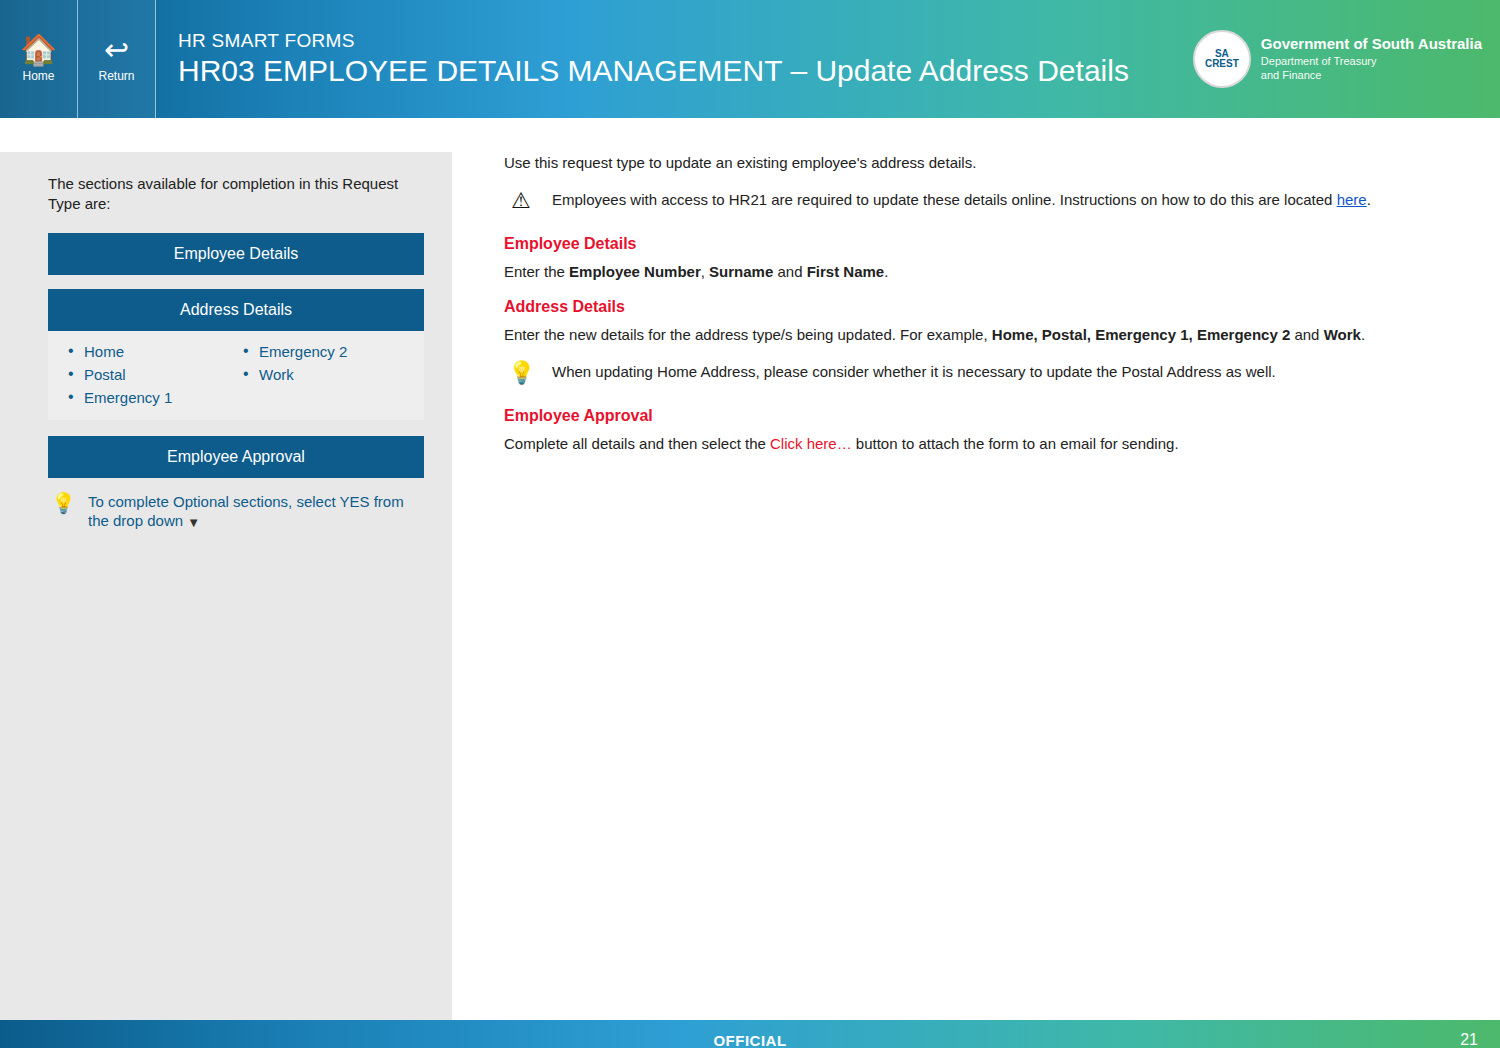🏠Home ↩Return
HR SMART FORMS
HR03 EMPLOYEE DETAILS MANAGEMENT – Update Address Details
SA
CREST
Government of South Australia Department of Treasury
and Finance
The sections available for completion in this Request Type are:
Employee Details
Address Details
Home
Emergency 2
Postal
Work
Emergency 1
Employee Approval
💡
To complete Optional sections, select YES from the drop down ▼
Use this request type to update an existing employee's address details.
⚠
Employees with access to HR21 are required to update these details online. Instructions on how to do this are located here.
Employee Details
Enter the Employee Number, Surname and First Name.
Address Details
Enter the new details for the address type/s being updated. For example, Home, Postal, Emergency 1, Emergency 2 and Work.
💡
When updating Home Address, please consider whether it is necessary to update the Postal Address as well.
Employee Approval
Complete all details and then select the Click here… button to attach the form to an email for sending.
OFFICIAL 21